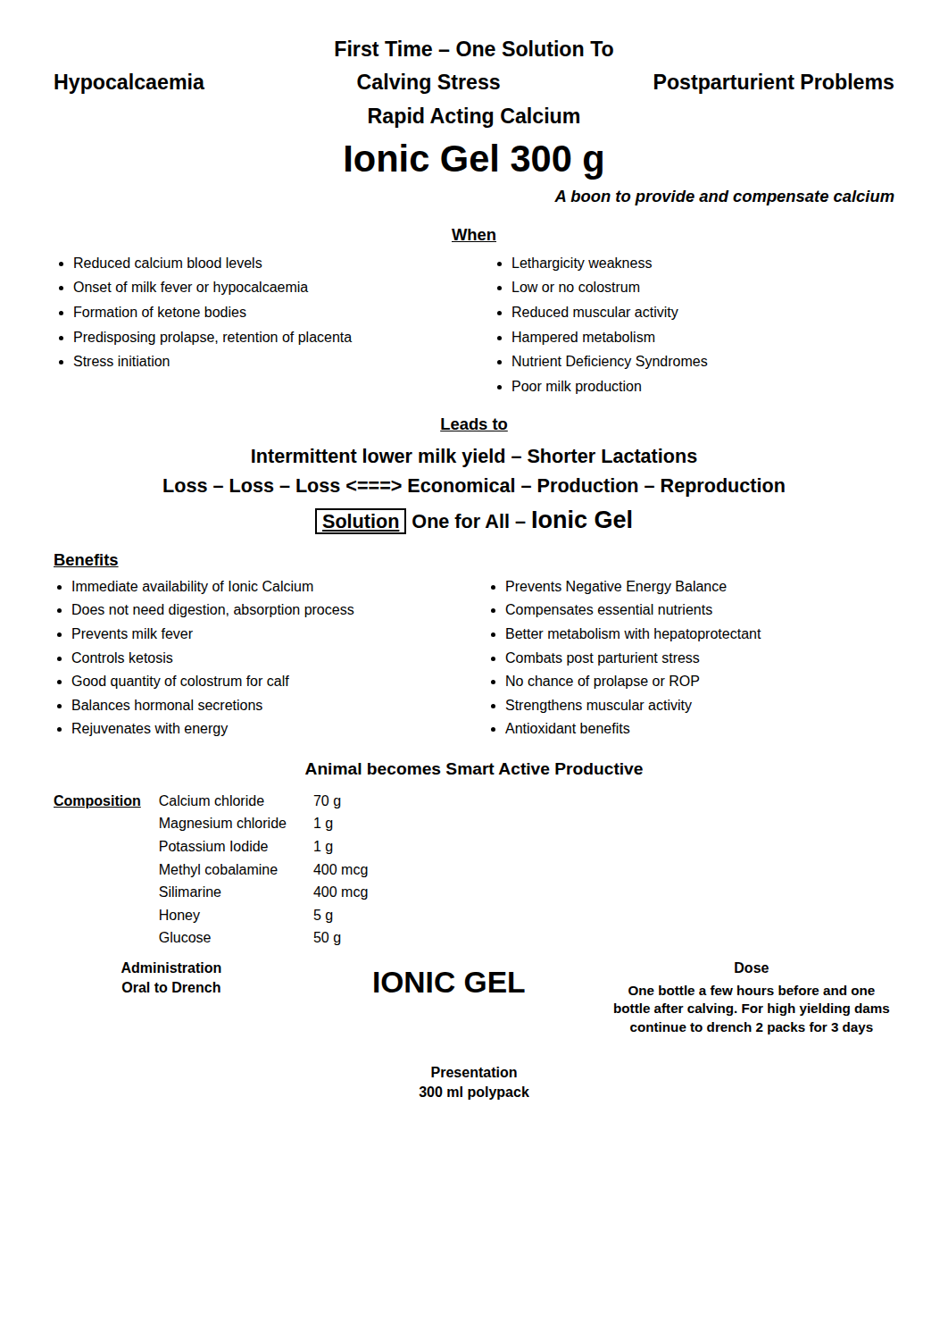First Time – One Solution To
Hypocalcaemia Calving Stress Postparturient Problems
Rapid Acting Calcium
Ionic Gel 300 g
A boon to provide and compensate calcium
When
Reduced calcium blood levels
Onset of milk fever or hypocalcaemia
Formation of ketone bodies
Predisposing prolapse, retention of placenta
Stress initiation
Lethargicity weakness
Low or no colostrum
Reduced muscular activity
Hampered metabolism
Nutrient Deficiency Syndromes
Poor milk production
Leads to
Intermittent lower milk yield – Shorter Lactations
Loss – Loss – Loss <===> Economical – Production – Reproduction
Solution One for All – Ionic Gel
Benefits
Immediate availability of Ionic Calcium
Does not need digestion, absorption process
Prevents milk fever
Controls ketosis
Good quantity of colostrum for calf
Balances hormonal secretions
Rejuvenates with energy
Prevents Negative Energy Balance
Compensates essential nutrients
Better metabolism with hepatoprotectant
Combats post parturient stress
No chance of prolapse or ROP
Strengthens muscular activity
Antioxidant benefits
Animal becomes Smart Active Productive
Composition
| Calcium chloride | 70 g |
| Magnesium chloride | 1 g |
| Potassium Iodide | 1 g |
| Methyl cobalamine | 400 mcg |
| Silimarine | 400 mcg |
| Honey | 5 g |
| Glucose | 50 g |
Administration
Oral to Drench
IONIC GEL
Dose
One bottle a few hours before and one bottle after calving. For high yielding dams continue to drench 2 packs for 3 days
Presentation
300 ml polypack